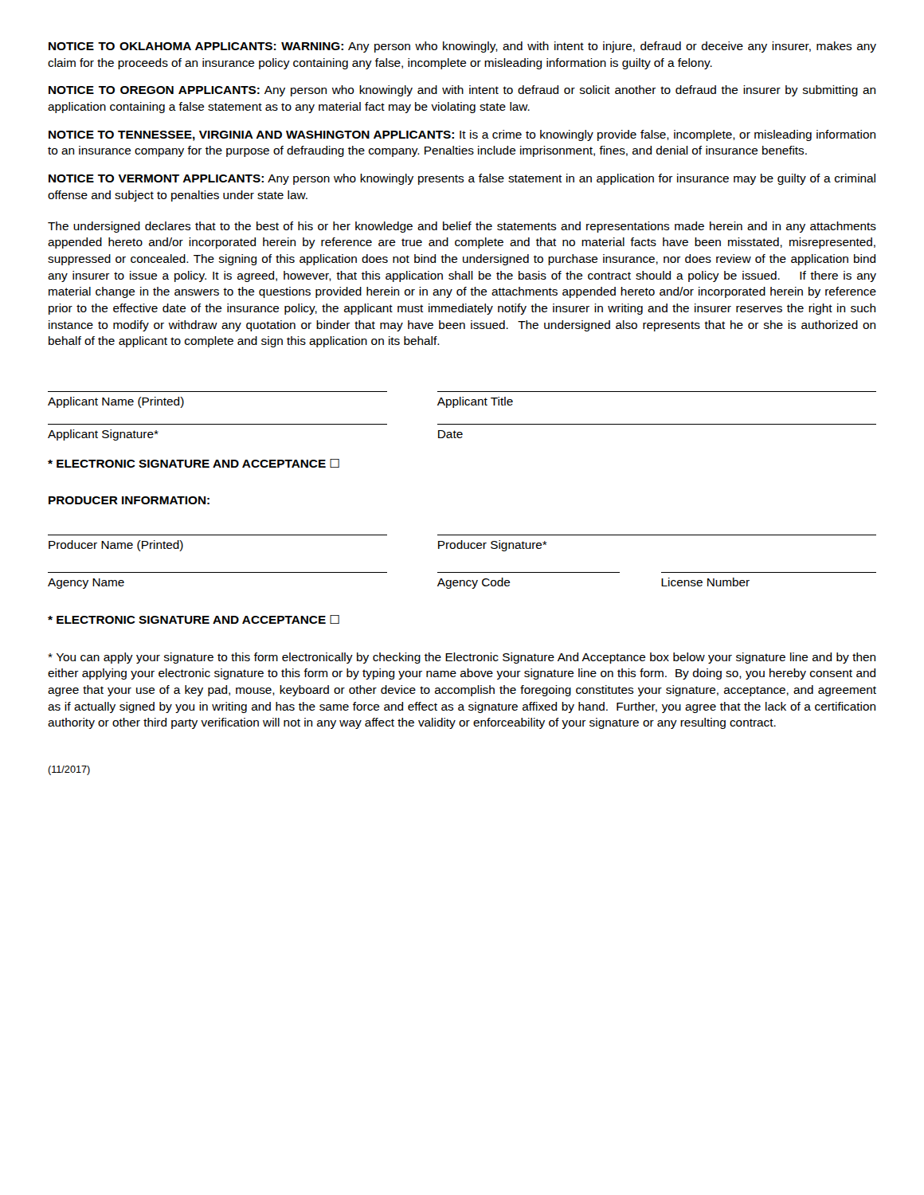NOTICE TO OKLAHOMA APPLICANTS: WARNING: Any person who knowingly, and with intent to injure, defraud or deceive any insurer, makes any claim for the proceeds of an insurance policy containing any false, incomplete or misleading information is guilty of a felony.
NOTICE TO OREGON APPLICANTS: Any person who knowingly and with intent to defraud or solicit another to defraud the insurer by submitting an application containing a false statement as to any material fact may be violating state law.
NOTICE TO TENNESSEE, VIRGINIA AND WASHINGTON APPLICANTS: It is a crime to knowingly provide false, incomplete, or misleading information to an insurance company for the purpose of defrauding the company. Penalties include imprisonment, fines, and denial of insurance benefits.
NOTICE TO VERMONT APPLICANTS: Any person who knowingly presents a false statement in an application for insurance may be guilty of a criminal offense and subject to penalties under state law.
The undersigned declares that to the best of his or her knowledge and belief the statements and representations made herein and in any attachments appended hereto and/or incorporated herein by reference are true and complete and that no material facts have been misstated, misrepresented, suppressed or concealed. The signing of this application does not bind the undersigned to purchase insurance, nor does review of the application bind any insurer to issue a policy. It is agreed, however, that this application shall be the basis of the contract should a policy be issued. If there is any material change in the answers to the questions provided herein or in any of the attachments appended hereto and/or incorporated herein by reference prior to the effective date of the insurance policy, the applicant must immediately notify the insurer in writing and the insurer reserves the right in such instance to modify or withdraw any quotation or binder that may have been issued. The undersigned also represents that he or she is authorized on behalf of the applicant to complete and sign this application on its behalf.
| Applicant Name (Printed) | | Applicant Title |
| Applicant Signature* | | Date |
* ELECTRONIC SIGNATURE AND ACCEPTANCE ☐
PRODUCER INFORMATION:
| Producer Name (Printed) | | Producer Signature* |
| Agency Name | | Agency Code | | License Number |
* ELECTRONIC SIGNATURE AND ACCEPTANCE ☐
* You can apply your signature to this form electronically by checking the Electronic Signature And Acceptance box below your signature line and by then either applying your electronic signature to this form or by typing your name above your signature line on this form. By doing so, you hereby consent and agree that your use of a key pad, mouse, keyboard or other device to accomplish the foregoing constitutes your signature, acceptance, and agreement as if actually signed by you in writing and has the same force and effect as a signature affixed by hand. Further, you agree that the lack of a certification authority or other third party verification will not in any way affect the validity or enforceability of your signature or any resulting contract.
(11/2017)